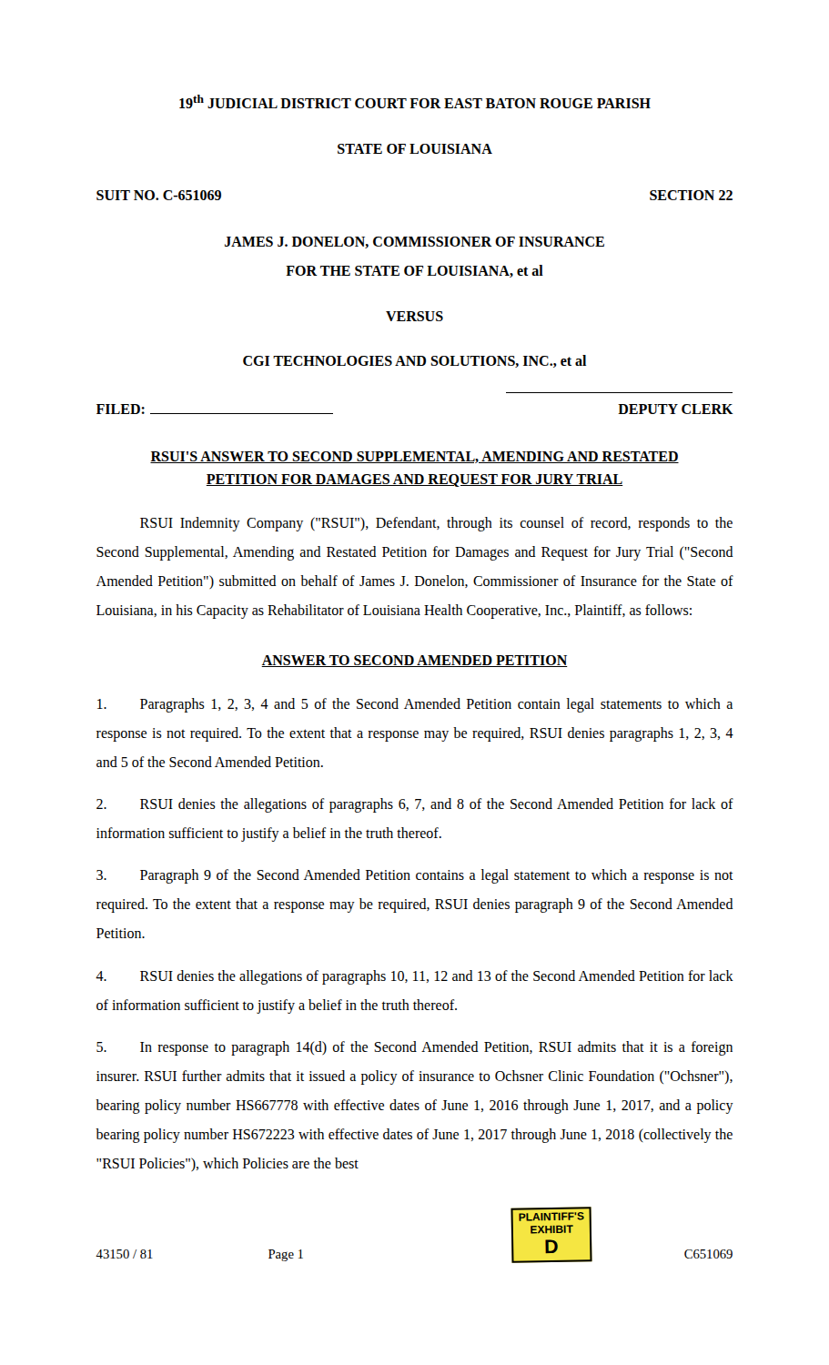19th JUDICIAL DISTRICT COURT FOR EAST BATON ROUGE PARISH
STATE OF LOUISIANA
SUIT NO. C-651069
SECTION 22
JAMES J. DONELON, COMMISSIONER OF INSURANCE
FOR THE STATE OF LOUISIANA, et al
VERSUS
CGI TECHNOLOGIES AND SOLUTIONS, INC., et al
FILED:
DEPUTY CLERK
RSUI'S ANSWER TO SECOND SUPPLEMENTAL, AMENDING AND RESTATED
PETITION FOR DAMAGES AND REQUEST FOR JURY TRIAL
RSUI Indemnity Company ("RSUI"), Defendant, through its counsel of record, responds to the Second Supplemental, Amending and Restated Petition for Damages and Request for Jury Trial ("Second Amended Petition") submitted on behalf of James J. Donelon, Commissioner of Insurance for the State of Louisiana, in his Capacity as Rehabilitator of Louisiana Health Cooperative, Inc., Plaintiff, as follows:
ANSWER TO SECOND AMENDED PETITION
1. Paragraphs 1, 2, 3, 4 and 5 of the Second Amended Petition contain legal statements to which a response is not required. To the extent that a response may be required, RSUI denies paragraphs 1, 2, 3, 4 and 5 of the Second Amended Petition.
2. RSUI denies the allegations of paragraphs 6, 7, and 8 of the Second Amended Petition for lack of information sufficient to justify a belief in the truth thereof.
3. Paragraph 9 of the Second Amended Petition contains a legal statement to which a response is not required. To the extent that a response may be required, RSUI denies paragraph 9 of the Second Amended Petition.
4. RSUI denies the allegations of paragraphs 10, 11, 12 and 13 of the Second Amended Petition for lack of information sufficient to justify a belief in the truth thereof.
5. In response to paragraph 14(d) of the Second Amended Petition, RSUI admits that it is a foreign insurer. RSUI further admits that it issued a policy of insurance to Ochsner Clinic Foundation ("Ochsner"), bearing policy number HS667778 with effective dates of June 1, 2016 through June 1, 2017, and a policy bearing policy number HS672223 with effective dates of June 1, 2017 through June 1, 2018 (collectively the "RSUI Policies"), which Policies are the best
43150 / 81
Page 1
PLAINTIFF'S
EXHIBITD
C651069